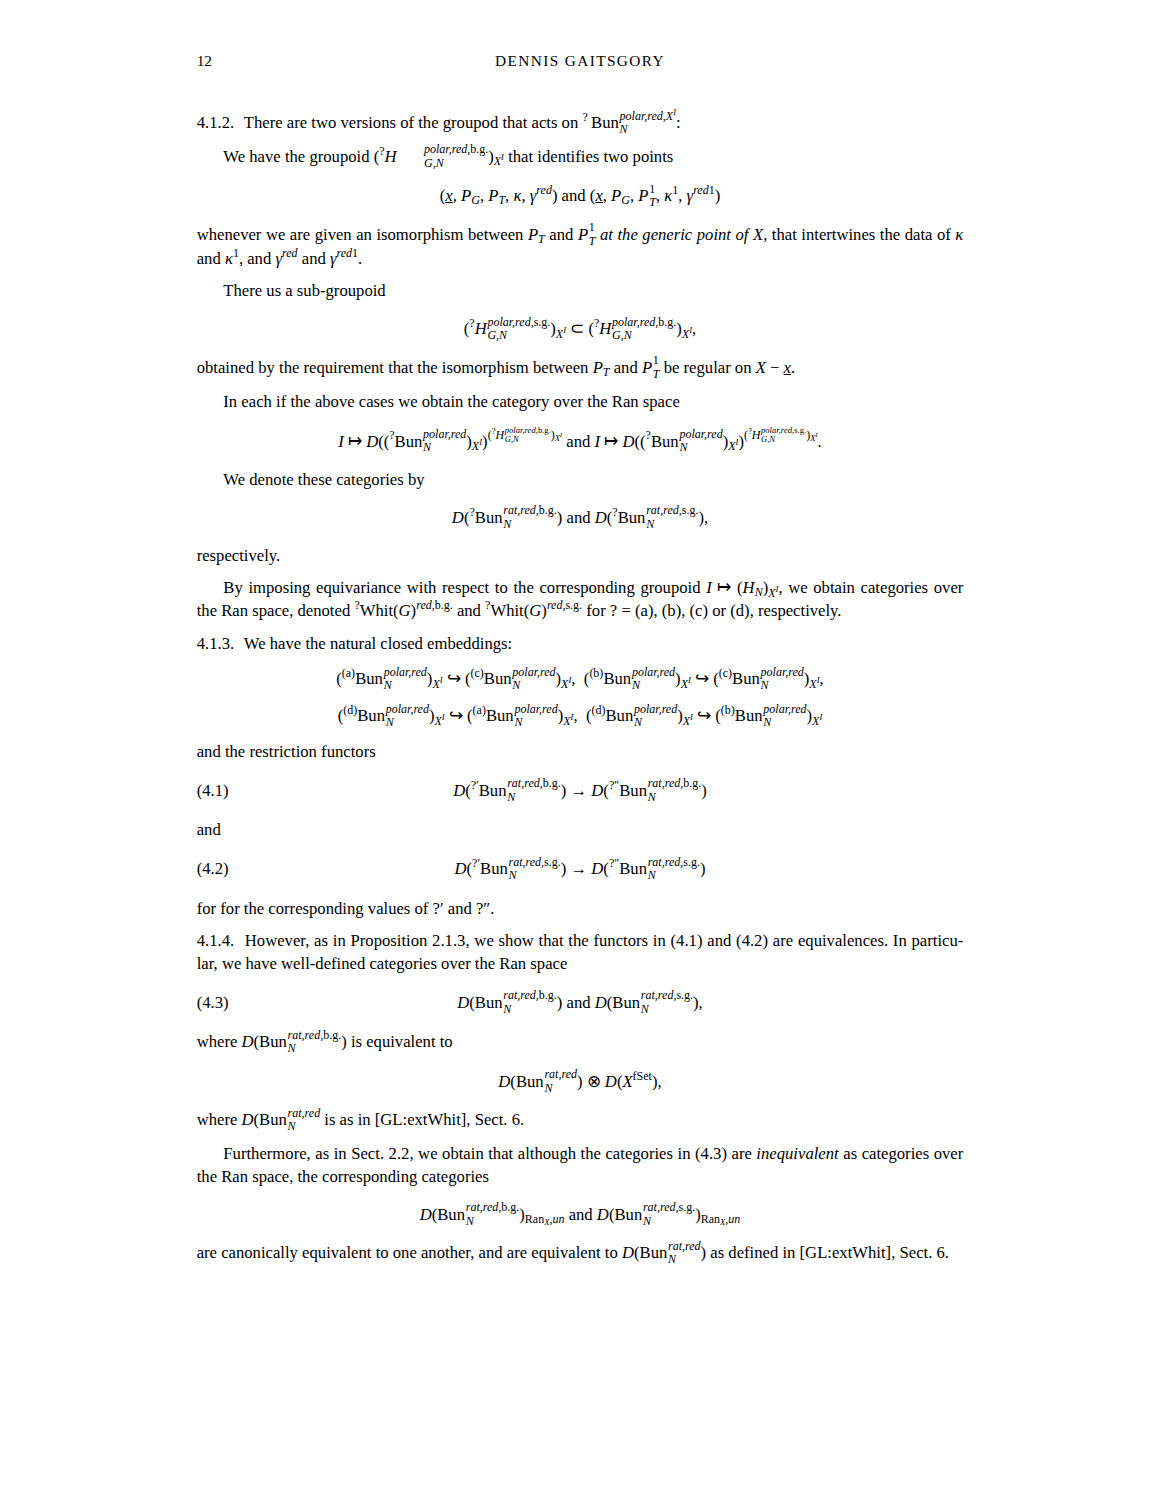12 Dennis Gaitsgory 12
4.1.2. There are two versions of the groupod that acts on ? Bun polar,red,XI N:
We have the groupoid (?Hpolar,red, b.g. G,N)XI that identifies two points
(x, PG, PT, κ, γred) and (x, PG, P 1 T, κ1, γred1)
whenever we are given an isomorphism between PT and P 1 T at the generic point of X, that intertwines the data of κ and κ1, and γred and γred1.
There us a sub-groupoid
(?Hpolar,red, s.g. G,N)XI ⊂ (?Hpolar,red, b.g. G,N)XI,
obtained by the requirement that the isomorphism between PT and P 1 T be regular on X − x.
In each if the above cases we obtain the category over the Ran space
I ↦ D((?Bun polar,red N)XI)(?Hpolar,red, b.g. G,N)XI and I ↦ D((?Bun polar,red N)XI)(?Hpolar,red, s.g. G,N)XI.
We denote these categories by
D(?Bun rat,red, b.g. N) and D(?Bun rat,red, s.g. N),
respectively.
By imposing equivariance with respect to the corresponding groupoid I ↦ (HN)XI, we obtain categories over the Ran space, denoted ?Whit(G)red, b.g. and ?Whit(G)red, s.g. for ? = (a), (b), (c) or (d), respectively.
4.1.3. We have the natural closed embeddings:
((a)Bun polar,red N)XI ↪ ((c)Bun polar,red N)XI, ((b)Bun polar,red N)XI ↪ ((c)Bun polar,red N)XI,
((d)Bun polar,red N)XI ↪ ((a)Bun polar,red N)XI, ((d)Bun polar,red N)XI ↪ ((b)Bun polar,red N)XI
and the restriction functors
(4.1) D(?′Bun rat,red, b.g. N) → D(?″Bun rat,red, b.g. N)
and
(4.2) D(?′Bun rat,red, s.g. N) → D(?″Bun rat,red, s.g. N)
for for the corresponding values of ?′ and ?″.
4.1.4. However, as in Proposition 2.1.3, we show that the functors in (4.1) and (4.2) are equivalences. In particular, we have well-defined categories over the Ran space
(4.3) D(Bun rat,red, b.g. N) and D(Bun rat,red, s.g. N),
where D(Bun rat,red, b.g. N) is equivalent to
D(Bun rat,red N) ⊗ D(XfSet),
where D(Bun rat,red N is as in [GL:extWhit], Sect. 6.
Furthermore, as in Sect. 2.2, we obtain that although the categories in (4.3) are inequivalent as categories over the Ran space, the corresponding categories
D(Bun rat,red, b.g. N)RanX,un and D(Bun rat,red, s.g. N)RanX,un
are canonically equivalent to one another, and are equivalent to D(Bun rat,red N) as defined in [GL:extWhit], Sect. 6.